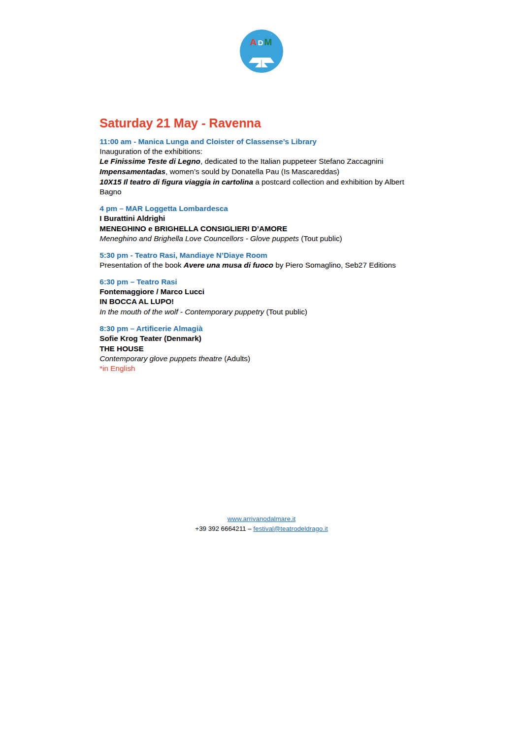· · ·
ADM
Saturday 21 May - Ravenna
11:00 am - Manica Lunga and Cloister of Classense’s Library
Inauguration of the exhibitions:
Le Finissime Teste di Legno, dedicated to the Italian puppeteer Stefano Zaccagnini
Impensamentadas, women’s sould by Donatella Pau (Is Mascareddas)
10X15 Il teatro di figura viaggia in cartolina a postcard collection and exhibition by Albert Bagno
4 pm – MAR Loggetta Lombardesca
I Burattini Aldrighi
MENEGHINO e BRIGHELLA CONSIGLIERI D’AMORE
Meneghino and Brighella Love Councellors - Glove puppets (Tout public)
5:30 pm - Teatro Rasi, Mandiaye N’Diaye Room
Presentation of the book Avere una musa di fuoco by Piero Somaglino, Seb27 Editions
6:30 pm – Teatro Rasi
Fontemaggiore / Marco Lucci
IN BOCCA AL LUPO!
In the mouth of the wolf - Contemporary puppetry (Tout public)
8:30 pm – Artificerie Almagià
Sofie Krog Teater (Denmark)
THE HOUSE
Contemporary glove puppets theatre (Adults)
*in English
www.arrivanodalmare.it
+39 392 6664211 – festival@teatrodeldrago.it